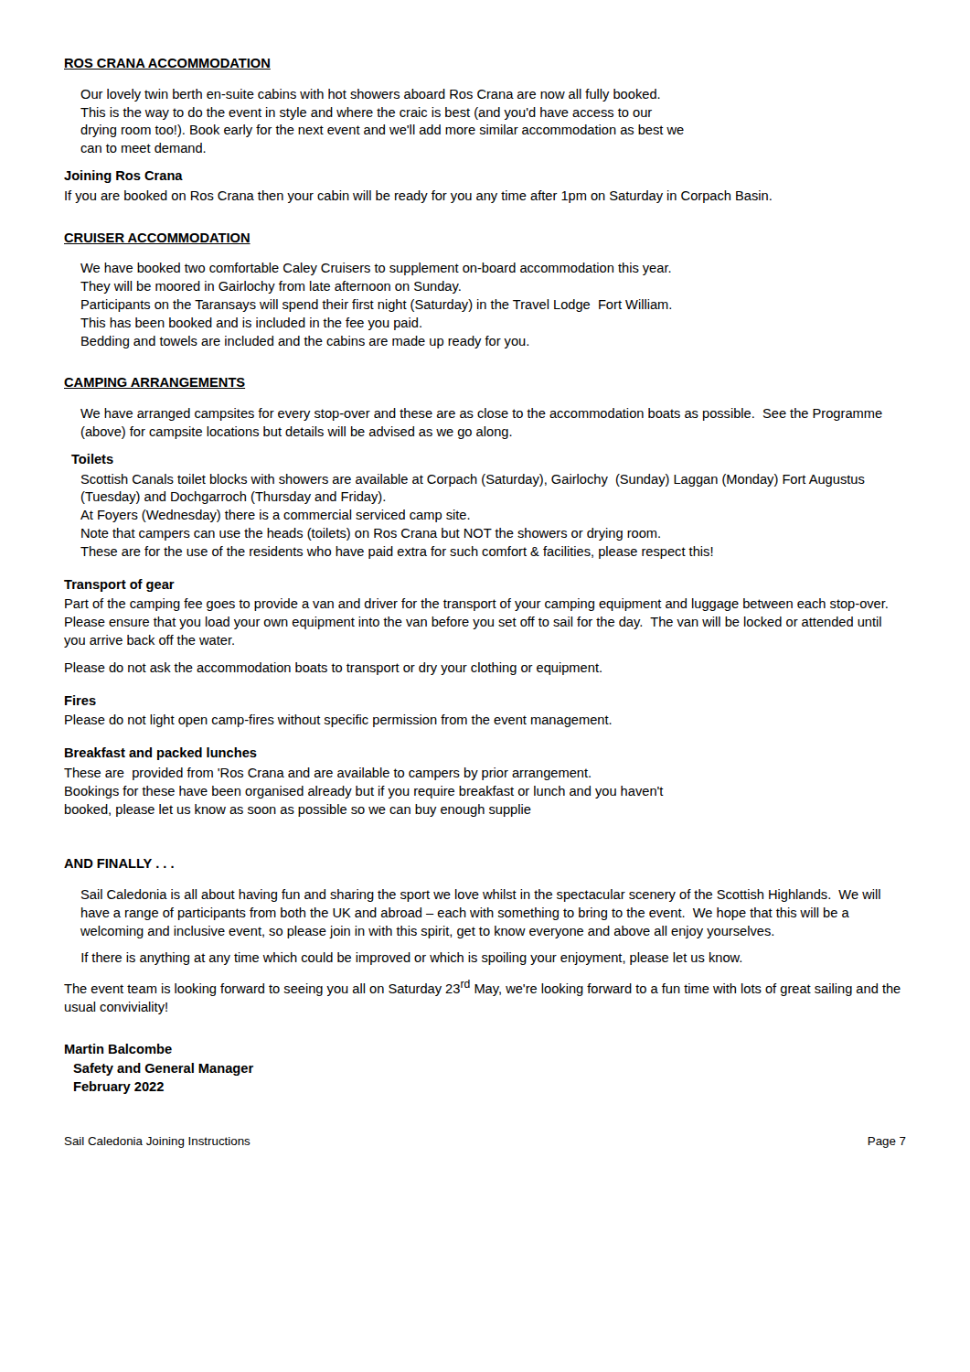ROS CRANA ACCOMMODATION
Our lovely twin berth en-suite cabins with hot showers aboard Ros Crana are now all fully booked.
This is the way to do the event in style and where the craic is best (and you'd have access to our
drying room too!). Book early for the next event and we'll add more similar accommodation as best we
can to meet demand.
Joining Ros Crana
If you are booked on Ros Crana then your cabin will be ready for you any time after 1pm on Saturday in Corpach Basin.
CRUISER ACCOMMODATION
We have booked two comfortable Caley Cruisers to supplement on-board accommodation this year.
They will be moored in Gairlochy from late afternoon on Sunday.
Participants on the Taransays will spend their first night (Saturday) in the Travel Lodge Fort William.
This has been booked and is included in the fee you paid.
Bedding and towels are included and the cabins are made up ready for you.
CAMPING ARRANGEMENTS
We have arranged campsites for every stop-over and these are as close to the accommodation boats as possible. See the Programme (above) for campsite locations but details will be advised as we go along.
Toilets
Scottish Canals toilet blocks with showers are available at Corpach (Saturday), Gairlochy (Sunday) Laggan (Monday) Fort Augustus (Tuesday) and Dochgarroch (Thursday and Friday).
At Foyers (Wednesday) there is a commercial serviced camp site.
Note that campers can use the heads (toilets) on Ros Crana but NOT the showers or drying room.
These are for the use of the residents who have paid extra for such comfort & facilities, please respect this!
Transport of gear
Part of the camping fee goes to provide a van and driver for the transport of your camping equipment and luggage between each stop-over. Please ensure that you load your own equipment into the van before you set off to sail for the day. The van will be locked or attended until you arrive back off the water.
Please do not ask the accommodation boats to transport or dry your clothing or equipment.
Fires
Please do not light open camp-fires without specific permission from the event management.
Breakfast and packed lunches
These are provided from 'Ros Crana and are available to campers by prior arrangement.
Bookings for these have been organised already but if you require breakfast or lunch and you haven't
booked, please let us know as soon as possible so we can buy enough supplie
AND FINALLY . . .
Sail Caledonia is all about having fun and sharing the sport we love whilst in the spectacular scenery of the Scottish Highlands. We will have a range of participants from both the UK and abroad – each with something to bring to the event. We hope that this will be a welcoming and inclusive event, so please join in with this spirit, get to know everyone and above all enjoy yourselves.
If there is anything at any time which could be improved or which is spoiling your enjoyment, please let us know.
The event team is looking forward to seeing you all on Saturday 23rd May, we're looking forward to a fun time with lots of great sailing and the usual conviviality!
Martin Balcombe
Safety and General Manager
February 2022
Sail Caledonia Joining Instructions Page 7